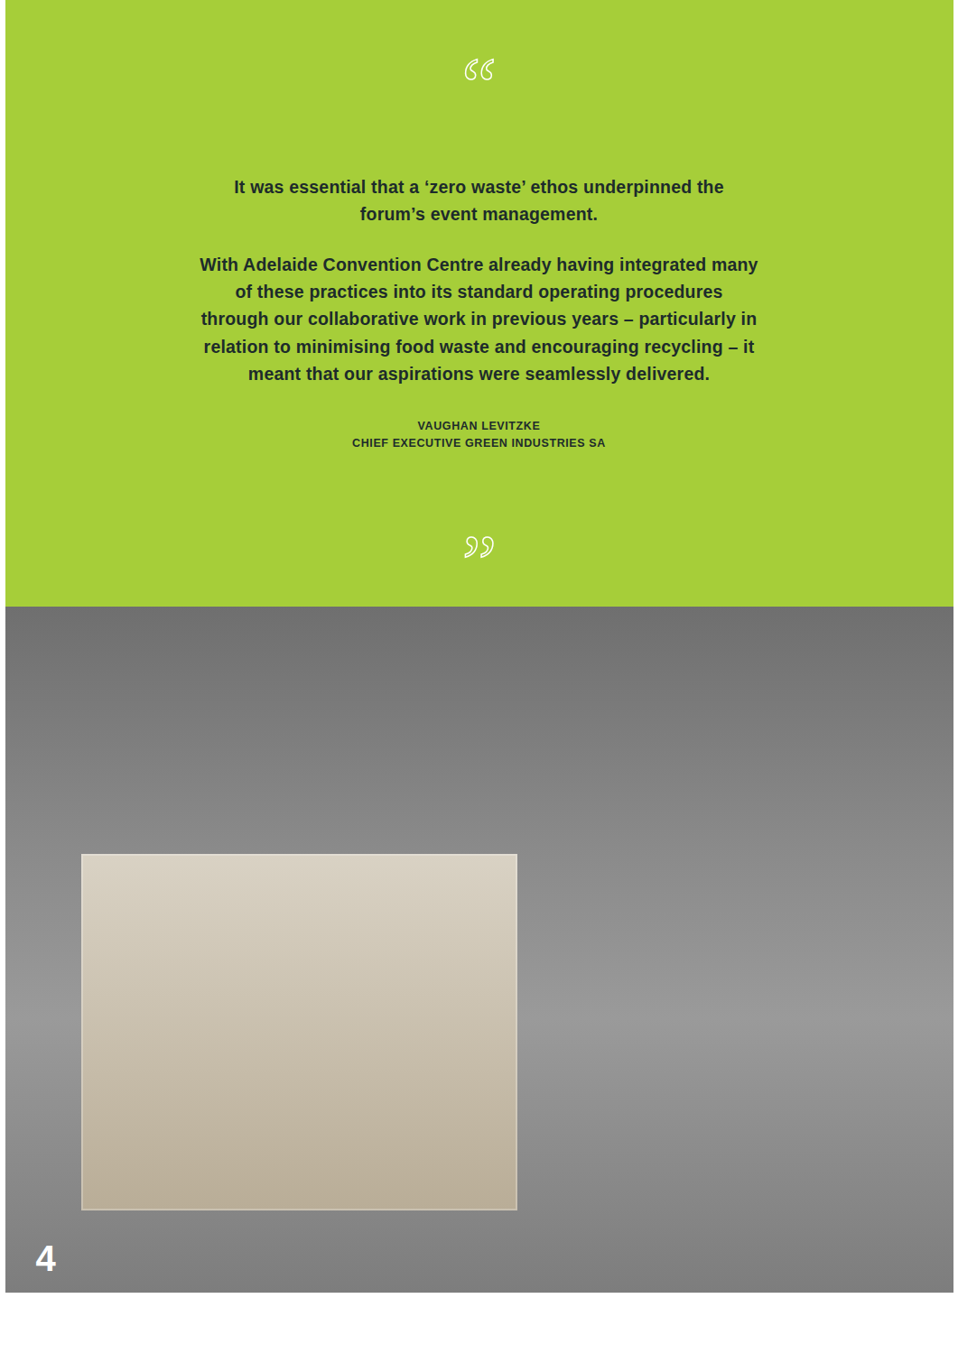“
It was essential that a ‘zero waste’ ethos underpinned the forum’s event management.
With Adelaide Convention Centre already having integrated many of these practices into its standard operating procedures through our collaborative work in previous years – particularly in relation to minimising food waste and encouraging recycling – it meant that our aspirations were seamlessly delivered.
Vaughan Levitzke
Chief Executive Green Industries SA
“
4